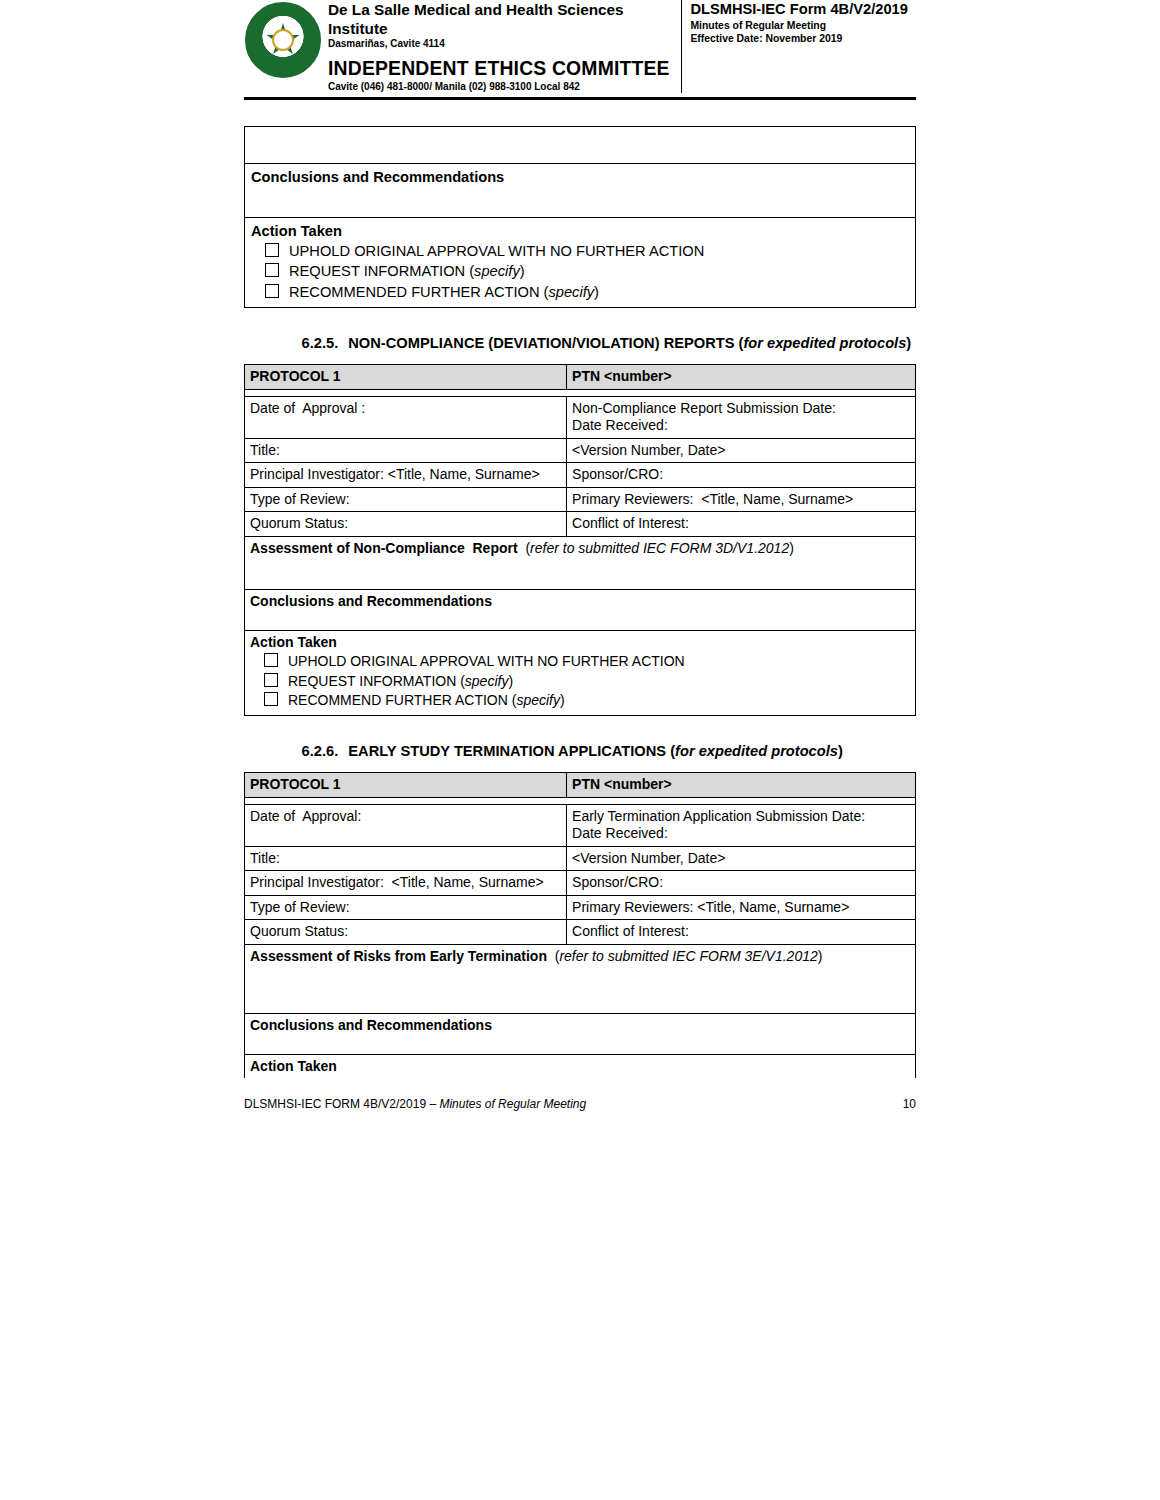De La Salle Medical and Health Sciences Institute
Dasmariñas, Cavite 4114
INDEPENDENT ETHICS COMMITTEE
Cavite (046) 481-8000/ Manila (02) 988-3100 Local 842
DLSMHSI-IEC Form 4B/V2/2019
Minutes of Regular Meeting
Effective Date: November 2019
Conclusions and Recommendations
Action Taken
UPHOLD ORIGINAL APPROVAL WITH NO FURTHER ACTION
REQUEST INFORMATION (specify)
RECOMMENDED FURTHER ACTION (specify)
6.2.5. NON-COMPLIANCE (DEVIATION/VIOLATION) REPORTS (for expedited protocols)
| PROTOCOL 1 | PTN <number> |
| Date of Approval : | Non-Compliance Report Submission Date: Date Received: |
| Title: | <Version Number, Date> |
| Principal Investigator: <Title, Name, Surname> | Sponsor/CRO: |
| Type of Review: | Primary Reviewers: <Title, Name, Surname> |
| Quorum Status: | Conflict of Interest: |
| Assessment of Non-Compliance Report ( refer to submitted IEC FORM 3D/V1.2012 ) |
| Conclusions and Recommendations |
| Action Taken UPHOLD ORIGINAL APPROVAL WITH NO FURTHER ACTION REQUEST INFORMATION ( specify ) RECOMMEND FURTHER ACTION ( specify ) |
6.2.6. EARLY STUDY TERMINATION APPLICATIONS (for expedited protocols)
| PROTOCOL 1 | PTN <number> |
| Date of Approval: | Early Termination Application Submission Date: Date Received: |
| Title: | <Version Number, Date> |
| Principal Investigator: <Title, Name, Surname> | Sponsor/CRO: |
| Type of Review: | Primary Reviewers: <Title, Name, Surname> |
| Quorum Status: | Conflict of Interest: |
| Assessment of Risks from Early Termination ( refer to submitted IEC FORM 3E/V1.2012 ) |
| Conclusions and Recommendations |
| Action Taken |
DLSMHSI-IEC FORM 4B/V2/2019 – Minutes of Regular Meeting
10